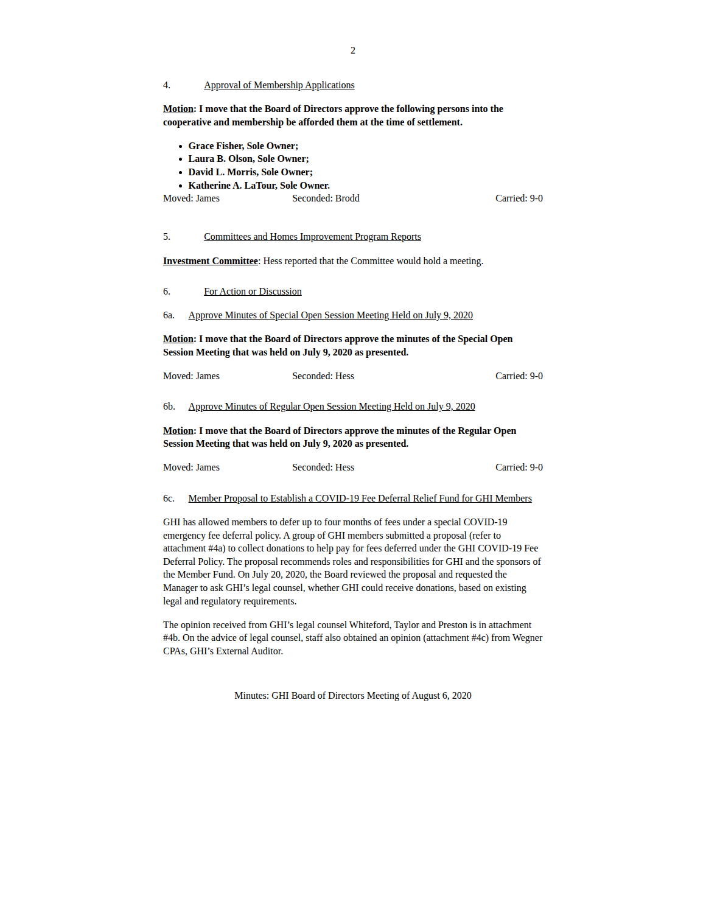2
4. Approval of Membership Applications
Motion: I move that the Board of Directors approve the following persons into the cooperative and membership be afforded them at the time of settlement.
Grace Fisher, Sole Owner;
Laura B. Olson, Sole Owner;
David L. Morris, Sole Owner;
Katherine A. LaTour, Sole Owner.
Moved: James Seconded: Brodd Carried: 9-0
5. Committees and Homes Improvement Program Reports
Investment Committee: Hess reported that the Committee would hold a meeting.
6. For Action or Discussion
6a. Approve Minutes of Special Open Session Meeting Held on July 9, 2020
Motion: I move that the Board of Directors approve the minutes of the Special Open Session Meeting that was held on July 9, 2020 as presented.
Moved: James Seconded: Hess Carried: 9-0
6b. Approve Minutes of Regular Open Session Meeting Held on July 9, 2020
Motion: I move that the Board of Directors approve the minutes of the Regular Open Session Meeting that was held on July 9, 2020 as presented.
Moved: James Seconded: Hess Carried: 9-0
6c. Member Proposal to Establish a COVID-19 Fee Deferral Relief Fund for GHI Members
GHI has allowed members to defer up to four months of fees under a special COVID-19 emergency fee deferral policy. A group of GHI members submitted a proposal (refer to attachment #4a) to collect donations to help pay for fees deferred under the GHI COVID-19 Fee Deferral Policy. The proposal recommends roles and responsibilities for GHI and the sponsors of the Member Fund. On July 20, 2020, the Board reviewed the proposal and requested the Manager to ask GHI’s legal counsel, whether GHI could receive donations, based on existing legal and regulatory requirements.
The opinion received from GHI’s legal counsel Whiteford, Taylor and Preston is in attachment #4b. On the advice of legal counsel, staff also obtained an opinion (attachment #4c) from Wegner CPAs, GHI’s External Auditor.
Minutes: GHI Board of Directors Meeting of August 6, 2020